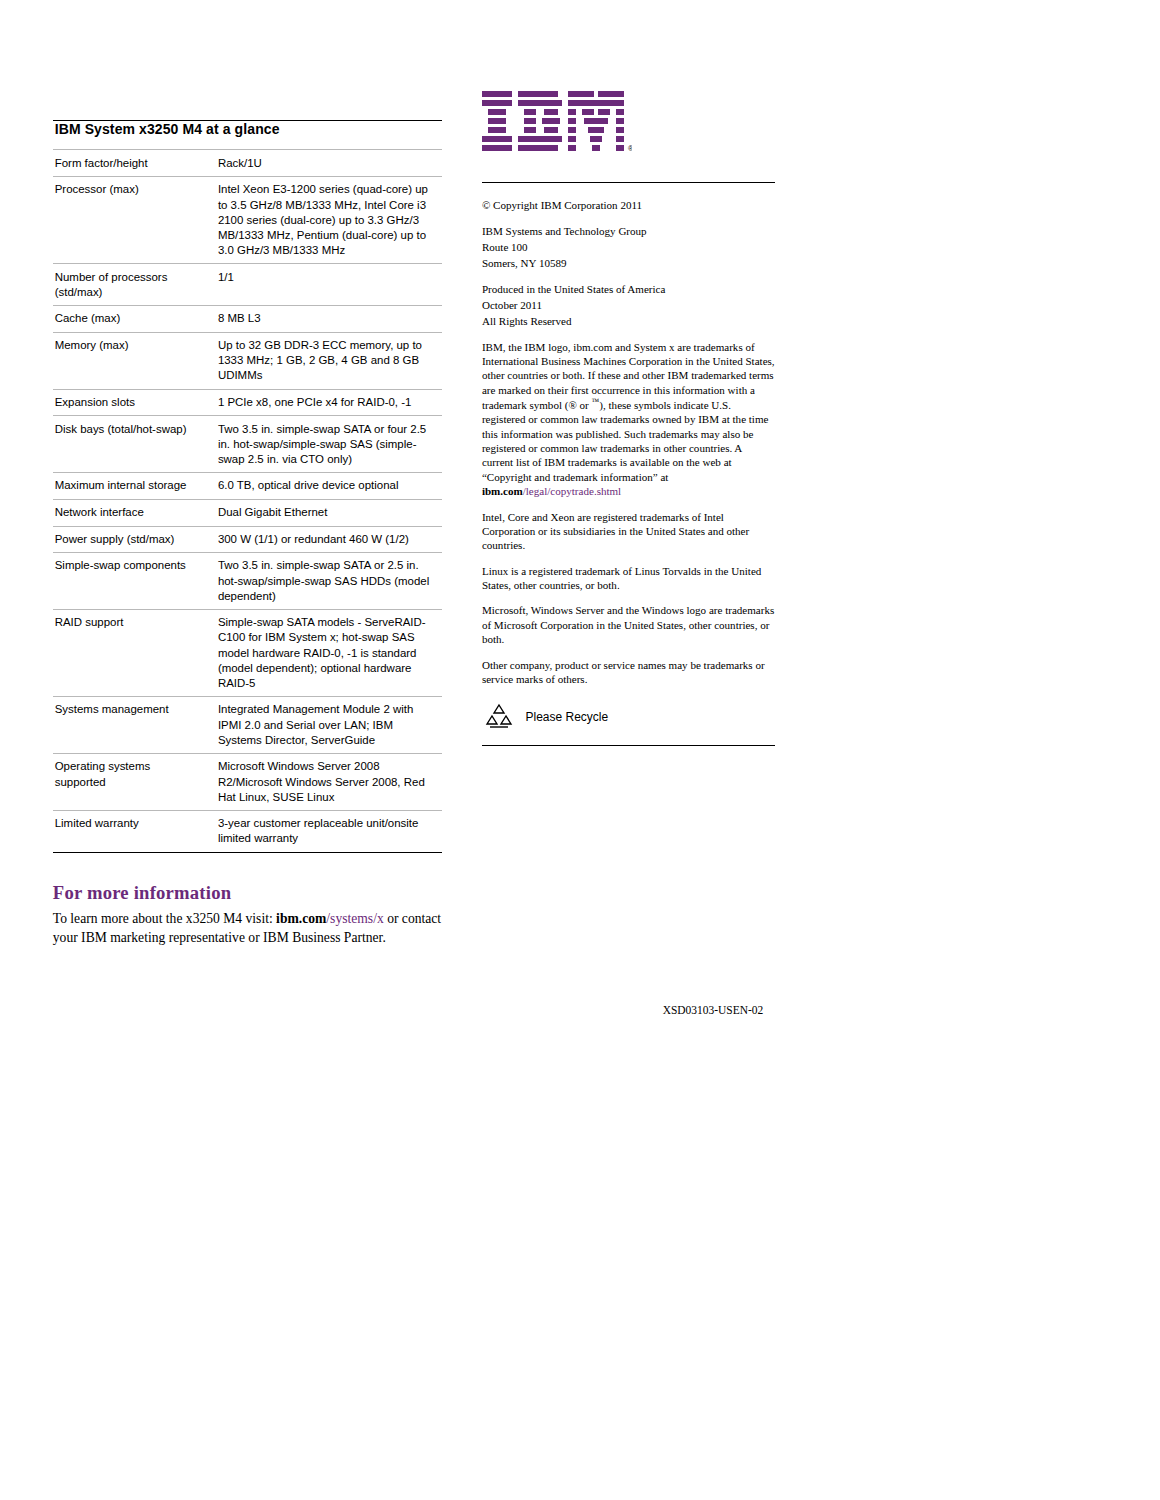IBM System x3250 M4 at a glance
| Form factor/height | Rack/1U |
| Processor (max) | Intel Xeon E3-1200 series (quad-core) up to 3.5 GHz/8 MB/1333 MHz, Intel Core i3 2100 series (dual-core) up to 3.3 GHz/3 MB/1333 MHz, Pentium (dual-core) up to 3.0 GHz/3 MB/1333 MHz |
| Number of processors (std/max) | 1/1 |
| Cache (max) | 8 MB L3 |
| Memory (max) | Up to 32 GB DDR-3 ECC memory, up to 1333 MHz; 1 GB, 2 GB, 4 GB and 8 GB UDIMMs |
| Expansion slots | 1 PCIe x8, one PCIe x4 for RAID-0, -1 |
| Disk bays (total/hot-swap) | Two 3.5 in. simple-swap SATA or four 2.5 in. hot-swap/simple-swap SAS (simple-swap 2.5 in. via CTO only) |
| Maximum internal storage | 6.0 TB, optical drive device optional |
| Network interface | Dual Gigabit Ethernet |
| Power supply (std/max) | 300 W (1/1) or redundant 460 W (1/2) |
| Simple-swap components | Two 3.5 in. simple-swap SATA or 2.5 in. hot-swap/simple-swap SAS HDDs (model dependent) |
| RAID support | Simple-swap SATA models - ServeRAID-C100 for IBM System x; hot-swap SAS model hardware RAID-0, -1 is standard (model dependent); optional hardware RAID-5 |
| Systems management | Integrated Management Module 2 with IPMI 2.0 and Serial over LAN; IBM Systems Director, ServerGuide |
| Operating systems supported | Microsoft Windows Server 2008 R2/Microsoft Windows Server 2008, Red Hat Linux, SUSE Linux |
| Limited warranty | 3-year customer replaceable unit/onsite limited warranty |
For more information
To learn more about the x3250 M4 visit: ibm.com/systems/x or contact your IBM marketing representative or IBM Business Partner.
®
© Copyright IBM Corporation 2011
IBM Systems and Technology Group
Route 100
Somers, NY 10589
Produced in the United States of America
October 2011
All Rights Reserved
IBM, the IBM logo, ibm.com and System x are trademarks of International Business Machines Corporation in the United States, other countries or both. If these and other IBM trademarked terms are marked on their first occurrence in this information with a trademark symbol (® or ™), these symbols indicate U.S. registered or common law trademarks owned by IBM at the time this information was published. Such trademarks may also be registered or common law trademarks in other countries. A current list of IBM trademarks is available on the web at “Copyright and trademark information” at ibm.com/legal/copytrade.shtml
Intel, Core and Xeon are registered trademarks of Intel Corporation or its subsidiaries in the United States and other countries.
Linux is a registered trademark of Linus Torvalds in the United States, other countries, or both.
Microsoft, Windows Server and the Windows logo are trademarks of Microsoft Corporation in the United States, other countries, or both.
Other company, product or service names may be trademarks or service marks of others.
Please Recycle
XSD03103-USEN-02